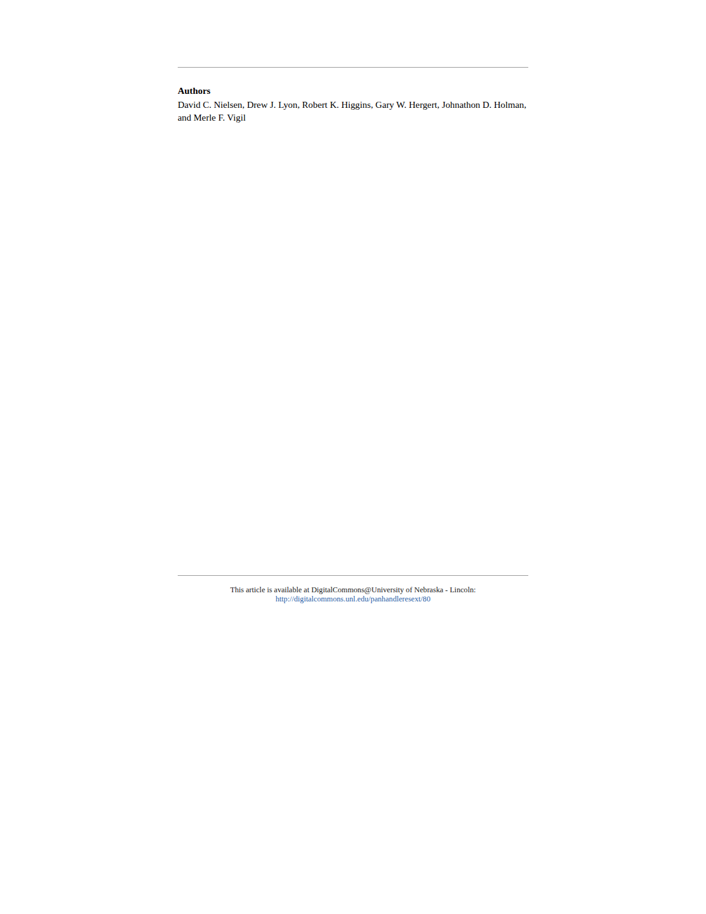Authors David C. Nielsen, Drew J. Lyon, Robert K. Higgins, Gary W. Hergert, Johnathon D. Holman, and Merle F. Vigil
This article is available at DigitalCommons@University of Nebraska - Lincoln: http://digitalcommons.unl.edu/panhandleresext/80